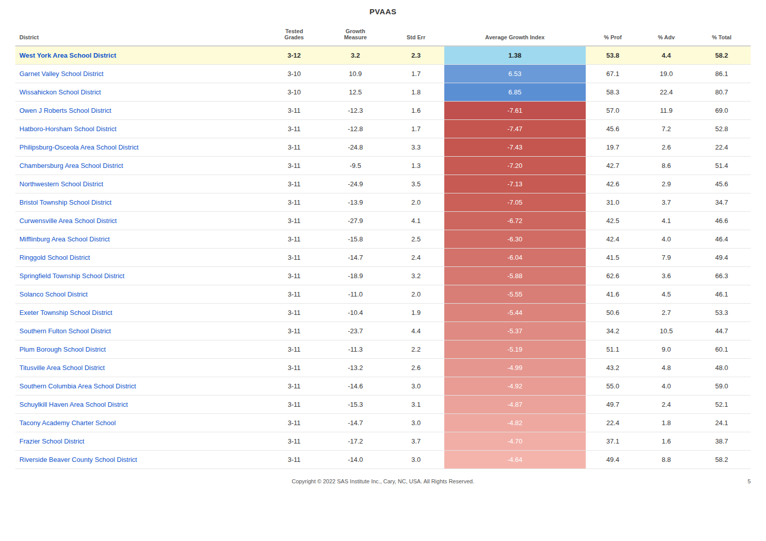PVAAS
| District | Tested Grades | Growth Measure | Std Err | Average Growth Index | % Prof | % Adv | % Total |
| --- | --- | --- | --- | --- | --- | --- | --- |
| West York Area School District | 3-12 | 3.2 | 2.3 | 1.38 | 53.8 | 4.4 | 58.2 |
| Garnet Valley School District | 3-10 | 10.9 | 1.7 | 6.53 | 67.1 | 19.0 | 86.1 |
| Wissahickon School District | 3-10 | 12.5 | 1.8 | 6.85 | 58.3 | 22.4 | 80.7 |
| Owen J Roberts School District | 3-11 | -12.3 | 1.6 | -7.61 | 57.0 | 11.9 | 69.0 |
| Hatboro-Horsham School District | 3-11 | -12.8 | 1.7 | -7.47 | 45.6 | 7.2 | 52.8 |
| Philipsburg-Osceola Area School District | 3-11 | -24.8 | 3.3 | -7.43 | 19.7 | 2.6 | 22.4 |
| Chambersburg Area School District | 3-11 | -9.5 | 1.3 | -7.20 | 42.7 | 8.6 | 51.4 |
| Northwestern School District | 3-11 | -24.9 | 3.5 | -7.13 | 42.6 | 2.9 | 45.6 |
| Bristol Township School District | 3-11 | -13.9 | 2.0 | -7.05 | 31.0 | 3.7 | 34.7 |
| Curwensville Area School District | 3-11 | -27.9 | 4.1 | -6.72 | 42.5 | 4.1 | 46.6 |
| Mifflinburg Area School District | 3-11 | -15.8 | 2.5 | -6.30 | 42.4 | 4.0 | 46.4 |
| Ringgold School District | 3-11 | -14.7 | 2.4 | -6.04 | 41.5 | 7.9 | 49.4 |
| Springfield Township School District | 3-11 | -18.9 | 3.2 | -5.88 | 62.6 | 3.6 | 66.3 |
| Solanco School District | 3-11 | -11.0 | 2.0 | -5.55 | 41.6 | 4.5 | 46.1 |
| Exeter Township School District | 3-11 | -10.4 | 1.9 | -5.44 | 50.6 | 2.7 | 53.3 |
| Southern Fulton School District | 3-11 | -23.7 | 4.4 | -5.37 | 34.2 | 10.5 | 44.7 |
| Plum Borough School District | 3-11 | -11.3 | 2.2 | -5.19 | 51.1 | 9.0 | 60.1 |
| Titusville Area School District | 3-11 | -13.2 | 2.6 | -4.99 | 43.2 | 4.8 | 48.0 |
| Southern Columbia Area School District | 3-11 | -14.6 | 3.0 | -4.92 | 55.0 | 4.0 | 59.0 |
| Schuylkill Haven Area School District | 3-11 | -15.3 | 3.1 | -4.87 | 49.7 | 2.4 | 52.1 |
| Tacony Academy Charter School | 3-11 | -14.7 | 3.0 | -4.82 | 22.4 | 1.8 | 24.1 |
| Frazier School District | 3-11 | -17.2 | 3.7 | -4.70 | 37.1 | 1.6 | 38.7 |
| Riverside Beaver County School District | 3-11 | -14.0 | 3.0 | -4.64 | 49.4 | 8.8 | 58.2 |
Copyright © 2022 SAS Institute Inc., Cary, NC, USA. All Rights Reserved. 5